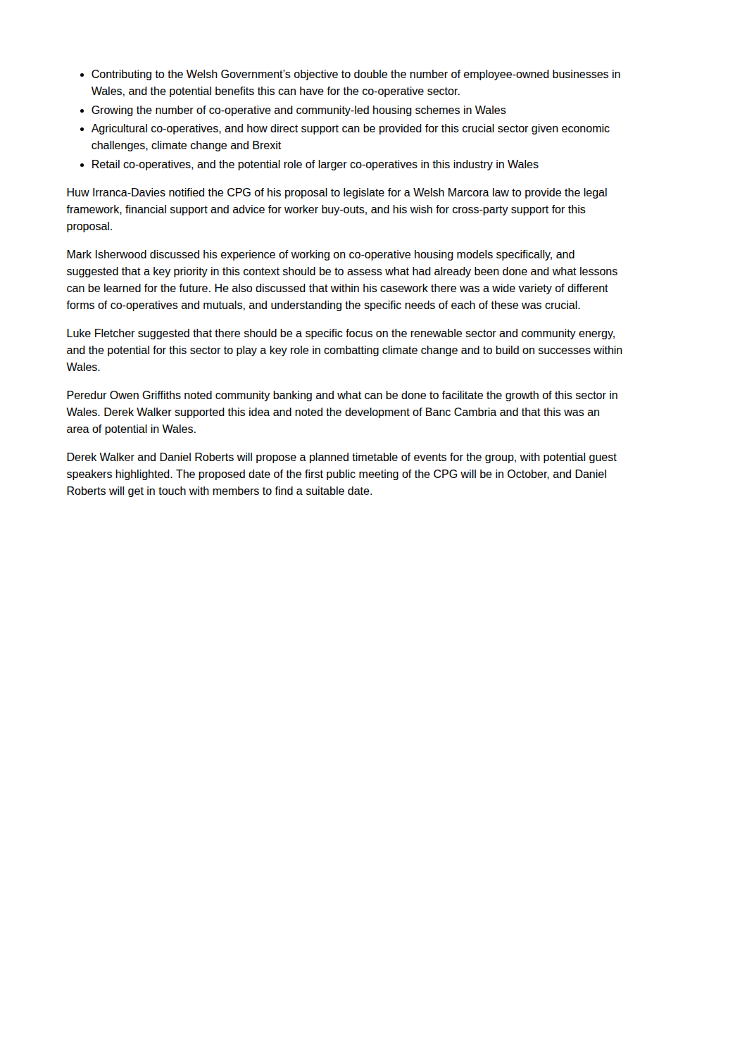Contributing to the Welsh Government’s objective to double the number of employee-owned businesses in Wales, and the potential benefits this can have for the co-operative sector.
Growing the number of co-operative and community-led housing schemes in Wales
Agricultural co-operatives, and how direct support can be provided for this crucial sector given economic challenges, climate change and Brexit
Retail co-operatives, and the potential role of larger co-operatives in this industry in Wales
Huw Irranca-Davies notified the CPG of his proposal to legislate for a Welsh Marcora law to provide the legal framework, financial support and advice for worker buy-outs, and his wish for cross-party support for this proposal.
Mark Isherwood discussed his experience of working on co-operative housing models specifically, and suggested that a key priority in this context should be to assess what had already been done and what lessons can be learned for the future. He also discussed that within his casework there was a wide variety of different forms of co-operatives and mutuals, and understanding the specific needs of each of these was crucial.
Luke Fletcher suggested that there should be a specific focus on the renewable sector and community energy, and the potential for this sector to play a key role in combatting climate change and to build on successes within Wales.
Peredur Owen Griffiths noted community banking and what can be done to facilitate the growth of this sector in Wales. Derek Walker supported this idea and noted the development of Banc Cambria and that this was an area of potential in Wales.
Derek Walker and Daniel Roberts will propose a planned timetable of events for the group, with potential guest speakers highlighted. The proposed date of the first public meeting of the CPG will be in October, and Daniel Roberts will get in touch with members to find a suitable date.